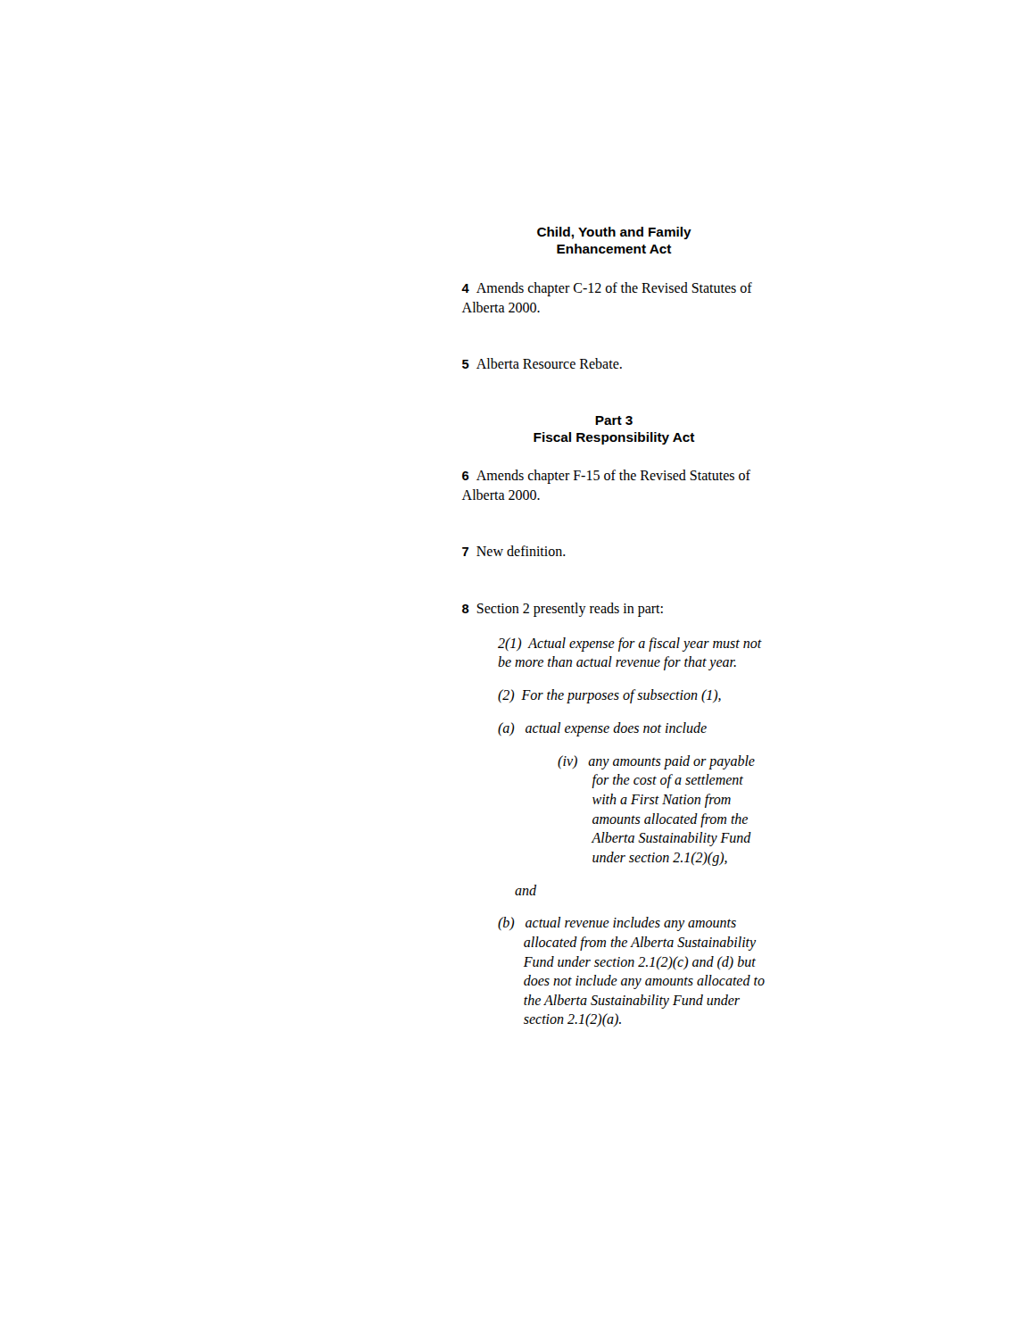Child, Youth and Family
Enhancement Act
4 Amends chapter C-12 of the Revised Statutes of Alberta 2000.
5 Alberta Resource Rebate.
Part 3
Fiscal Responsibility Act
6 Amends chapter F-15 of the Revised Statutes of Alberta 2000.
7 New definition.
8 Section 2 presently reads in part:
2(1) Actual expense for a fiscal year must not be more than actual revenue for that year.
(2) For the purposes of subsection (1),
(a) actual expense does not include
(iv) any amounts paid or payable for the cost of a settlement with a First Nation from amounts allocated from the Alberta Sustainability Fund under section 2.1(2)(g),
and
(b) actual revenue includes any amounts allocated from the Alberta Sustainability Fund under section 2.1(2)(c) and (d) but does not include any amounts allocated to the Alberta Sustainability Fund under section 2.1(2)(a).